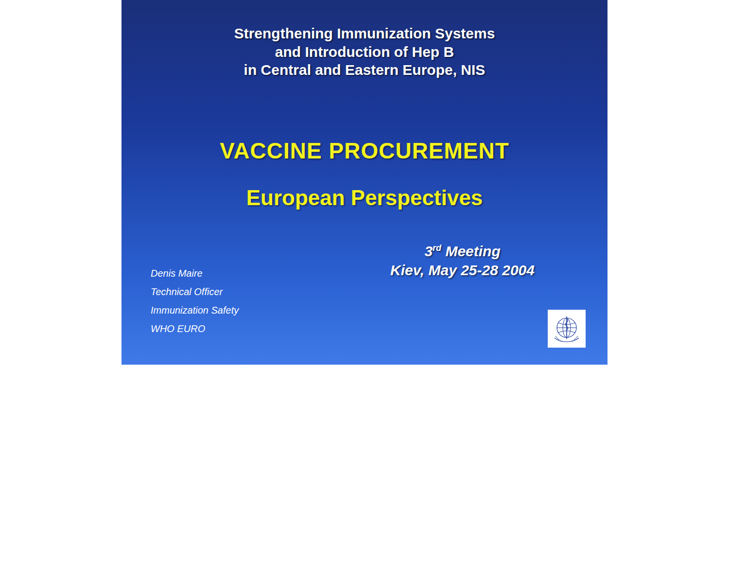Strengthening Immunization Systems
and Introduction of Hep B
in Central and Eastern Europe, NIS
VACCINE PROCUREMENT
European Perspectives
3rd Meeting
Kiev, May 25-28 2004
Denis Maire
Technical Officer
Immunization Safety
WHO EURO